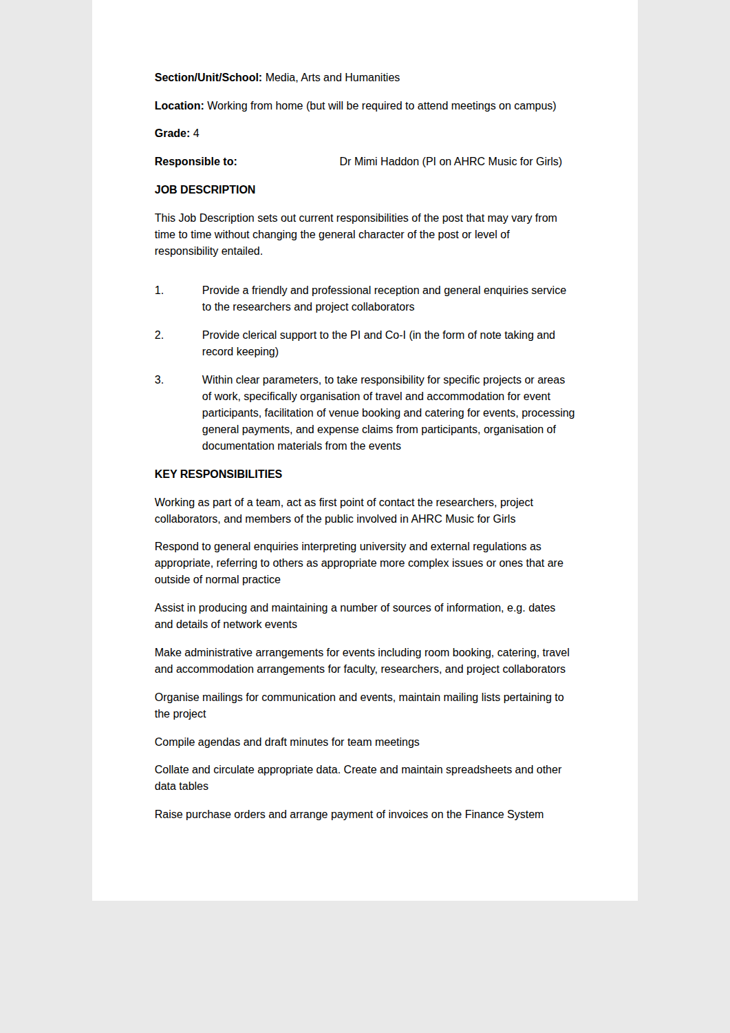Section/Unit/School: Media, Arts and Humanities
Location: Working from home (but will be required to attend meetings on campus)
Grade: 4
Responsible to: Dr Mimi Haddon (PI on AHRC Music for Girls)
JOB DESCRIPTION
This Job Description sets out current responsibilities of the post that may vary from time to time without changing the general character of the post or level of responsibility entailed.
1. Provide a friendly and professional reception and general enquiries service to the researchers and project collaborators
2. Provide clerical support to the PI and Co-I (in the form of note taking and record keeping)
3. Within clear parameters, to take responsibility for specific projects or areas of work, specifically organisation of travel and accommodation for event participants, facilitation of venue booking and catering for events, processing general payments, and expense claims from participants, organisation of documentation materials from the events
KEY RESPONSIBILITIES
Working as part of a team, act as first point of contact the researchers, project collaborators, and members of the public involved in AHRC Music for Girls
Respond to general enquiries interpreting university and external regulations as appropriate, referring to others as appropriate more complex issues or ones that are outside of normal practice
Assist in producing and maintaining a number of sources of information, e.g. dates and details of network events
Make administrative arrangements for events including room booking, catering, travel and accommodation arrangements for faculty, researchers, and project collaborators
Organise mailings for communication and events, maintain mailing lists pertaining to the project
Compile agendas and draft minutes for team meetings
Collate and circulate appropriate data. Create and maintain spreadsheets and other data tables
Raise purchase orders and arrange payment of invoices on the Finance System